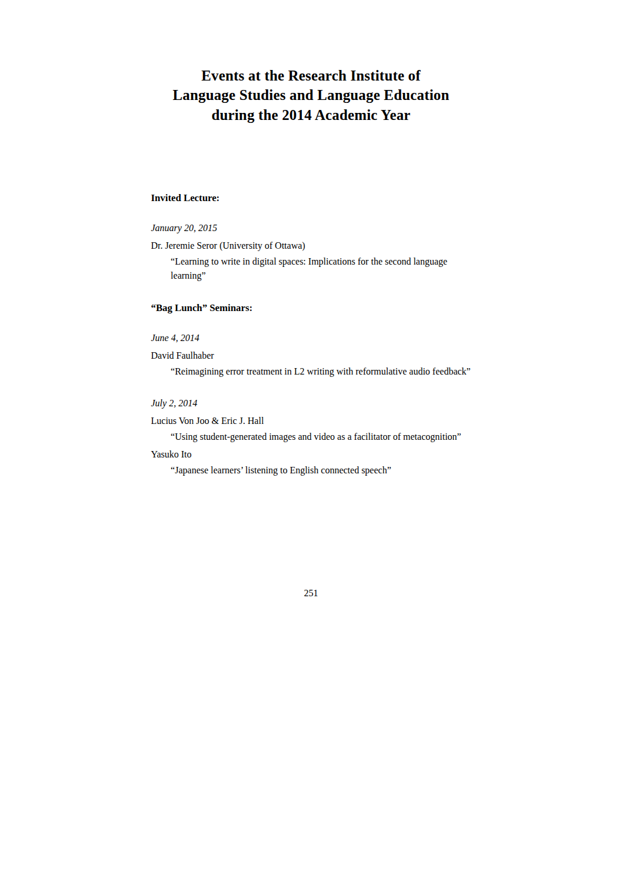Events at the Research Institute of
Language Studies and Language Education
during the 2014 Academic Year
Invited Lecture:
January 20, 2015
Dr. Jeremie Seror (University of Ottawa)
“Learning to write in digital spaces: Implications for the second language learning”
“Bag Lunch” Seminars:
June 4, 2014
David Faulhaber
“Reimagining error treatment in L2 writing with reformulative audio feedback”
July 2, 2014
Lucius Von Joo & Eric J. Hall
“Using student-generated images and video as a facilitator of metacognition”
Yasuko Ito
“Japanese learners’ listening to English connected speech”
251